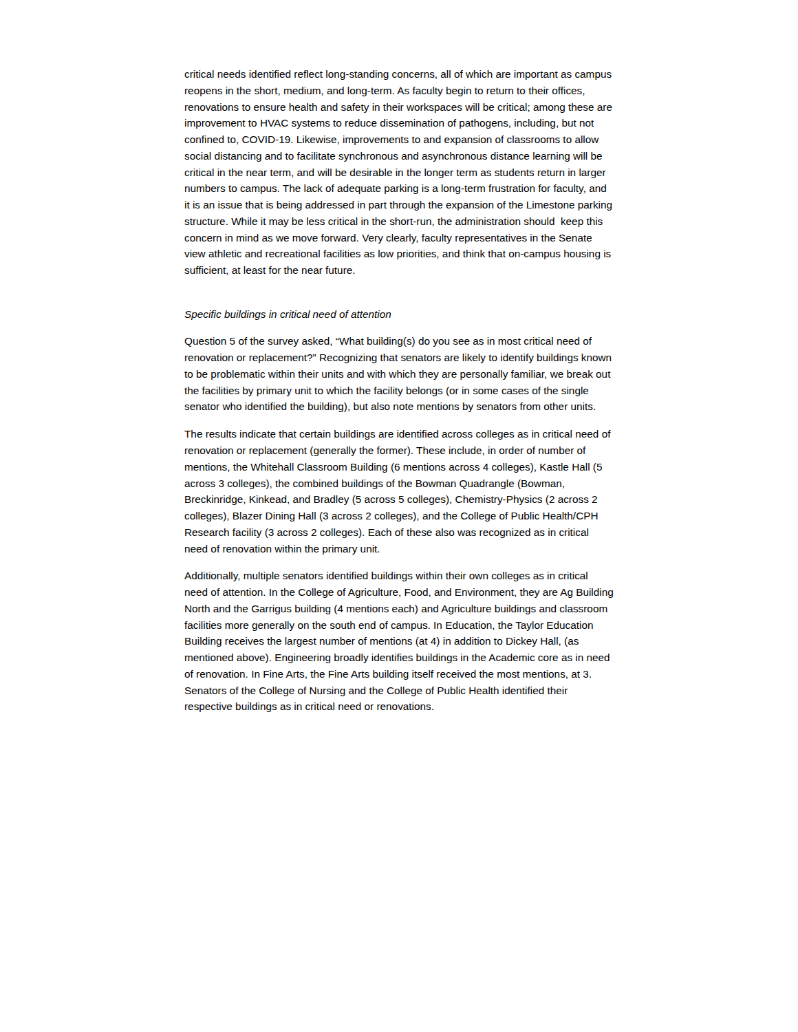critical needs identified reflect long-standing concerns, all of which are important as campus reopens in the short, medium, and long-term. As faculty begin to return to their offices, renovations to ensure health and safety in their workspaces will be critical; among these are improvement to HVAC systems to reduce dissemination of pathogens, including, but not confined to, COVID-19. Likewise, improvements to and expansion of classrooms to allow social distancing and to facilitate synchronous and asynchronous distance learning will be critical in the near term, and will be desirable in the longer term as students return in larger numbers to campus. The lack of adequate parking is a long-term frustration for faculty, and it is an issue that is being addressed in part through the expansion of the Limestone parking structure. While it may be less critical in the short-run, the administration should keep this concern in mind as we move forward. Very clearly, faculty representatives in the Senate view athletic and recreational facilities as low priorities, and think that on-campus housing is sufficient, at least for the near future.
Specific buildings in critical need of attention
Question 5 of the survey asked, “What building(s) do you see as in most critical need of renovation or replacement?” Recognizing that senators are likely to identify buildings known to be problematic within their units and with which they are personally familiar, we break out the facilities by primary unit to which the facility belongs (or in some cases of the single senator who identified the building), but also note mentions by senators from other units.
The results indicate that certain buildings are identified across colleges as in critical need of renovation or replacement (generally the former). These include, in order of number of mentions, the Whitehall Classroom Building (6 mentions across 4 colleges), Kastle Hall (5 across 3 colleges), the combined buildings of the Bowman Quadrangle (Bowman, Breckinridge, Kinkead, and Bradley (5 across 5 colleges), Chemistry-Physics (2 across 2 colleges), Blazer Dining Hall (3 across 2 colleges), and the College of Public Health/CPH Research facility (3 across 2 colleges). Each of these also was recognized as in critical need of renovation within the primary unit.
Additionally, multiple senators identified buildings within their own colleges as in critical need of attention. In the College of Agriculture, Food, and Environment, they are Ag Building North and the Garrigus building (4 mentions each) and Agriculture buildings and classroom facilities more generally on the south end of campus. In Education, the Taylor Education Building receives the largest number of mentions (at 4) in addition to Dickey Hall, (as mentioned above). Engineering broadly identifies buildings in the Academic core as in need of renovation. In Fine Arts, the Fine Arts building itself received the most mentions, at 3. Senators of the College of Nursing and the College of Public Health identified their respective buildings as in critical need or renovations.